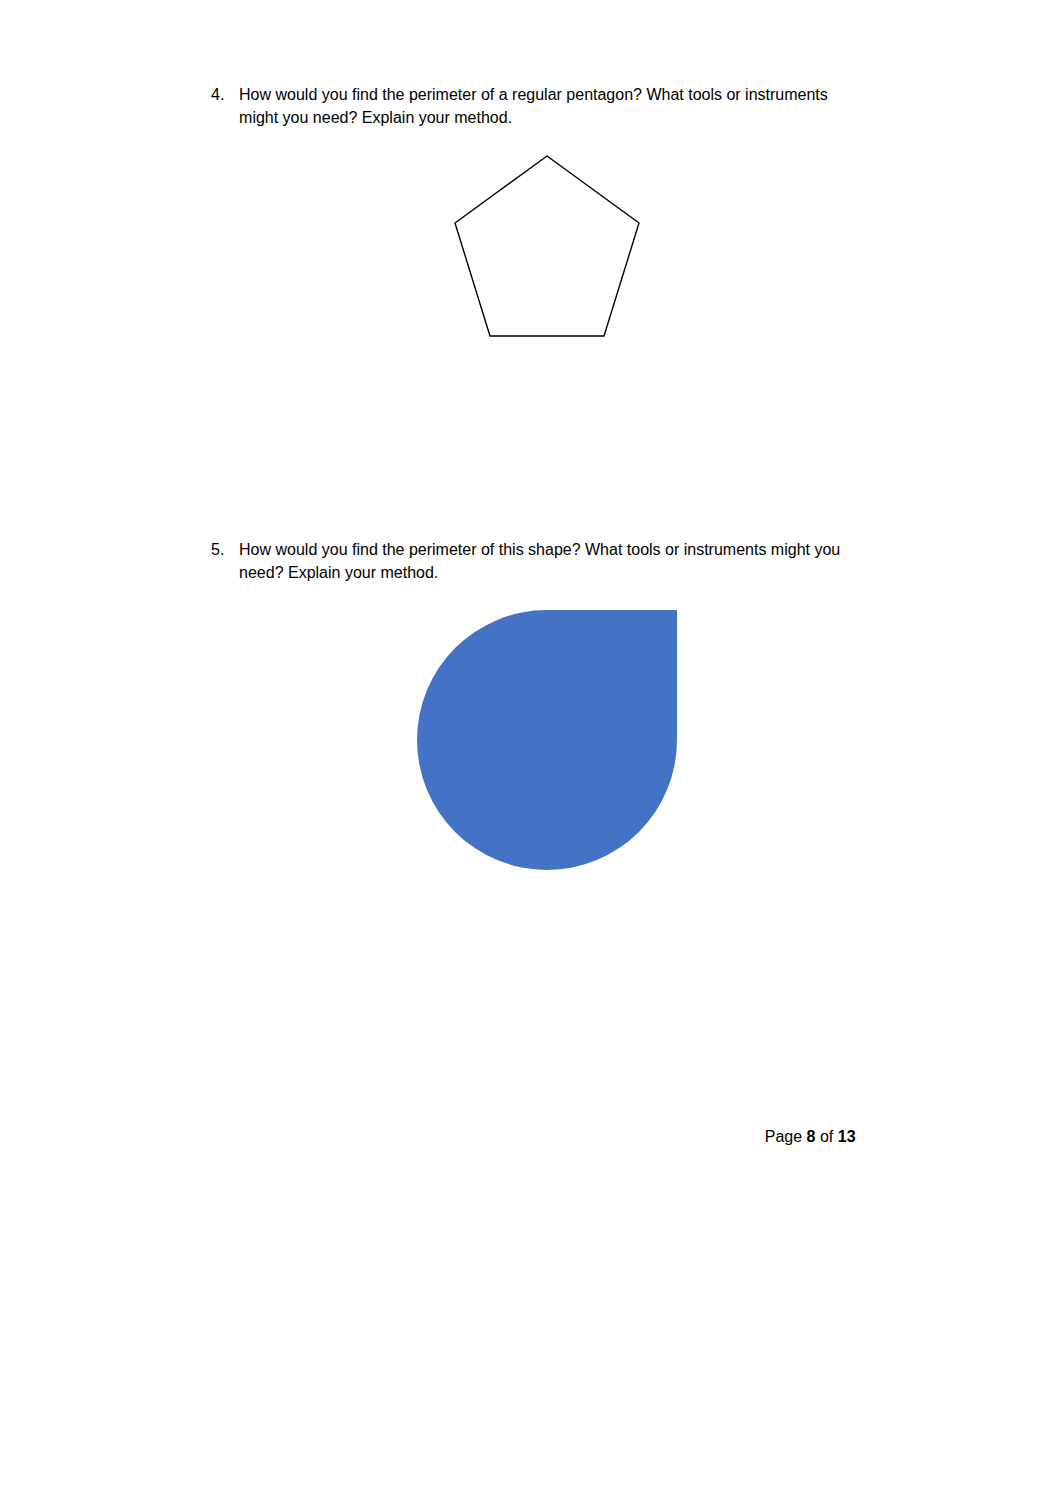How would you find the perimeter of a regular pentagon? What tools or instruments might you need? Explain your method.
How would you find the perimeter of this shape? What tools or instruments might you need? Explain your method.
Page 8 of 13